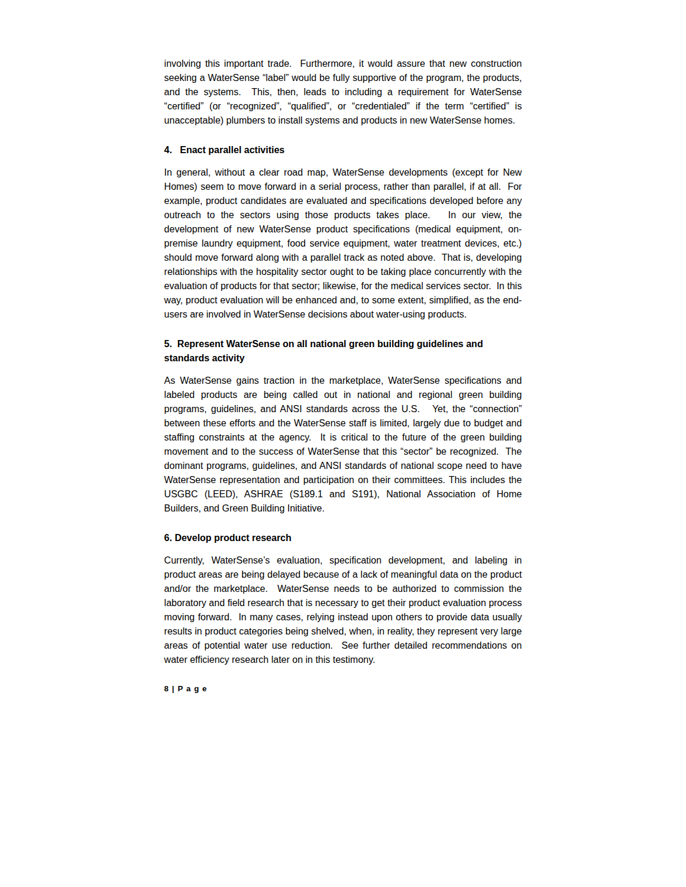involving this important trade. Furthermore, it would assure that new construction seeking a WaterSense “label” would be fully supportive of the program, the products, and the systems. This, then, leads to including a requirement for WaterSense “certified” (or “recognized”, “qualified”, or “credentialed” if the term “certified” is unacceptable) plumbers to install systems and products in new WaterSense homes.
4. Enact parallel activities
In general, without a clear road map, WaterSense developments (except for New Homes) seem to move forward in a serial process, rather than parallel, if at all. For example, product candidates are evaluated and specifications developed before any outreach to the sectors using those products takes place. In our view, the development of new WaterSense product specifications (medical equipment, on-premise laundry equipment, food service equipment, water treatment devices, etc.) should move forward along with a parallel track as noted above. That is, developing relationships with the hospitality sector ought to be taking place concurrently with the evaluation of products for that sector; likewise, for the medical services sector. In this way, product evaluation will be enhanced and, to some extent, simplified, as the end-users are involved in WaterSense decisions about water-using products.
5. Represent WaterSense on all national green building guidelines and standards activity
As WaterSense gains traction in the marketplace, WaterSense specifications and labeled products are being called out in national and regional green building programs, guidelines, and ANSI standards across the U.S. Yet, the “connection” between these efforts and the WaterSense staff is limited, largely due to budget and staffing constraints at the agency. It is critical to the future of the green building movement and to the success of WaterSense that this “sector” be recognized. The dominant programs, guidelines, and ANSI standards of national scope need to have WaterSense representation and participation on their committees. This includes the USGBC (LEED), ASHRAE (S189.1 and S191), National Association of Home Builders, and Green Building Initiative.
6. Develop product research
Currently, WaterSense’s evaluation, specification development, and labeling in product areas are being delayed because of a lack of meaningful data on the product and/or the marketplace. WaterSense needs to be authorized to commission the laboratory and field research that is necessary to get their product evaluation process moving forward. In many cases, relying instead upon others to provide data usually results in product categories being shelved, when, in reality, they represent very large areas of potential water use reduction. See further detailed recommendations on water efficiency research later on in this testimony.
8 | P a g e